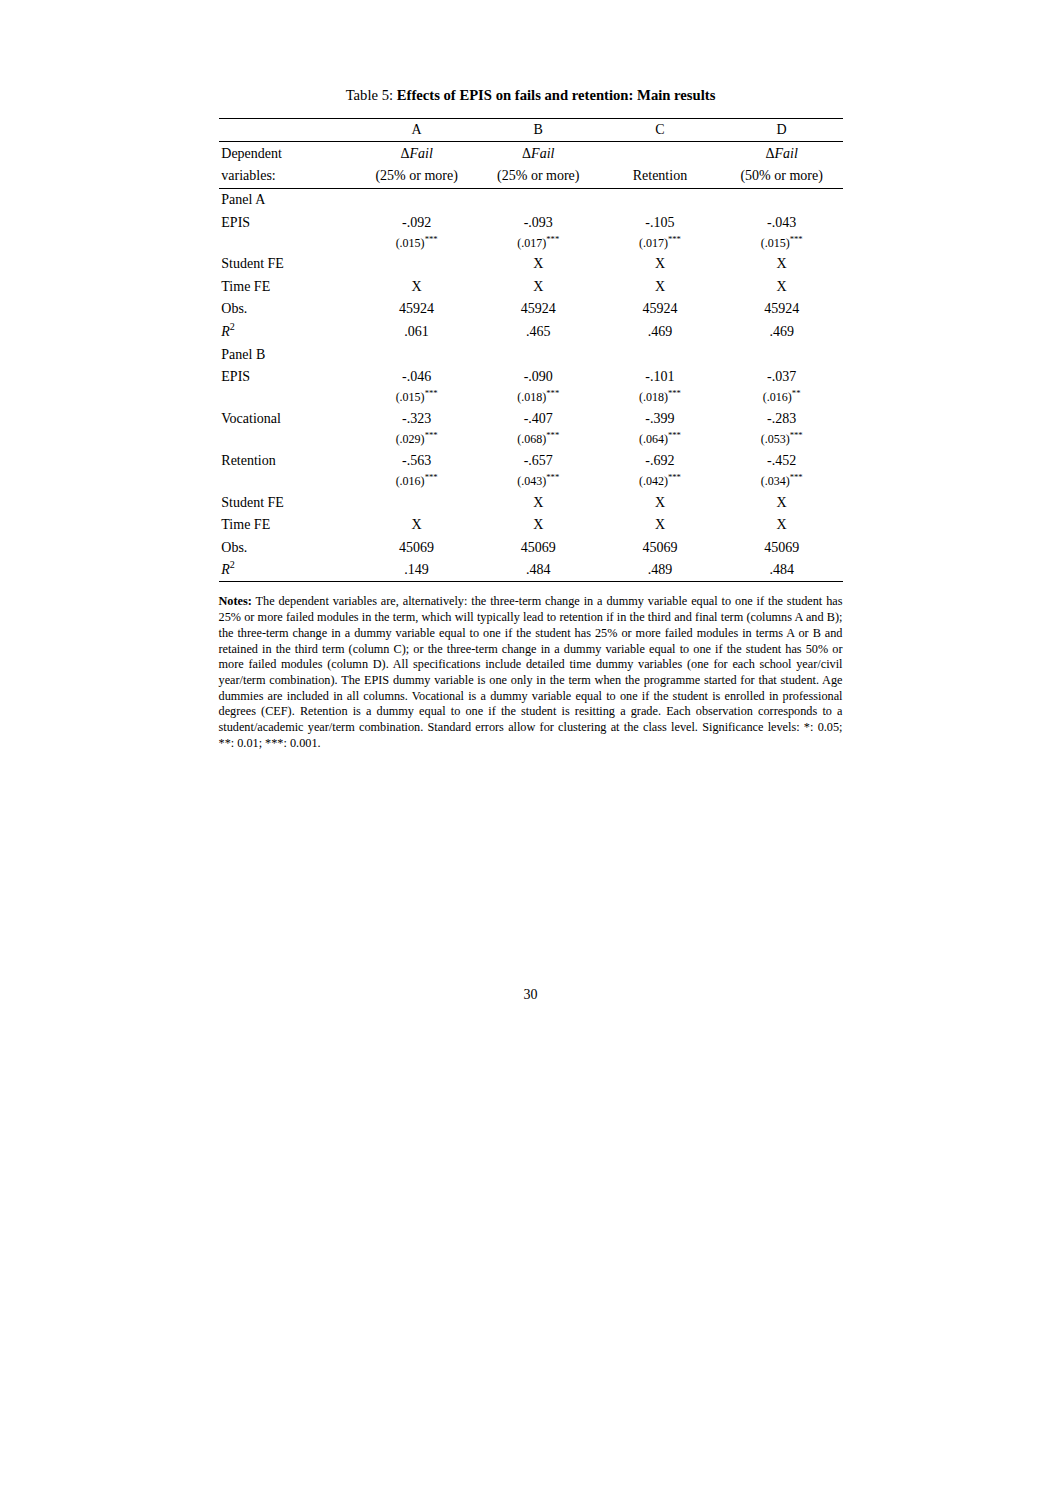Table 5: Effects of EPIS on fails and retention: Main results
| | A | B | C | D |
| Dependent | Δ Fail | Δ Fail | | Δ Fail |
| variables: | (25% or more) | (25% or more) | Retention | (50% or more) |
| Panel A | | | | |
| EPIS | -.092 | -.093 | -.105 | -.043 |
| | (.015) *** | (.017) *** | (.017) *** | (.015) *** |
| Student FE | | X | X | X |
| Time FE | X | X | X | X |
| Obs. | 45924 | 45924 | 45924 | 45924 |
| R 2 | .061 | .465 | .469 | .469 |
| Panel B | | | | |
| EPIS | -.046 | -.090 | -.101 | -.037 |
| | (.015) *** | (.018) *** | (.018) *** | (.016) ** |
| Vocational | -.323 | -.407 | -.399 | -.283 |
| | (.029) *** | (.068) *** | (.064) *** | (.053) *** |
| Retention | -.563 | -.657 | -.692 | -.452 |
| | (.016) *** | (.043) *** | (.042) *** | (.034) *** |
| Student FE | | X | X | X |
| Time FE | X | X | X | X |
| Obs. | 45069 | 45069 | 45069 | 45069 |
| R 2 | .149 | .484 | .489 | .484 |
Notes: The dependent variables are, alternatively: the three-term change in a dummy variable equal to one if the student has 25% or more failed modules in the term, which will typically lead to retention if in the third and final term (columns A and B); the three-term change in a dummy variable equal to one if the student has 25% or more failed modules in terms A or B and retained in the third term (column C); or the three-term change in a dummy variable equal to one if the student has 50% or more failed modules (column D). All specifications include detailed time dummy variables (one for each school year/civil year/term combination). The EPIS dummy variable is one only in the term when the programme started for that student. Age dummies are included in all columns. Vocational is a dummy variable equal to one if the student is enrolled in professional degrees (CEF). Retention is a dummy equal to one if the student is resitting a grade. Each observation corresponds to a student/academic year/term combination. Standard errors allow for clustering at the class level. Significance levels: *: 0.05; **: 0.01; ***: 0.001.
30